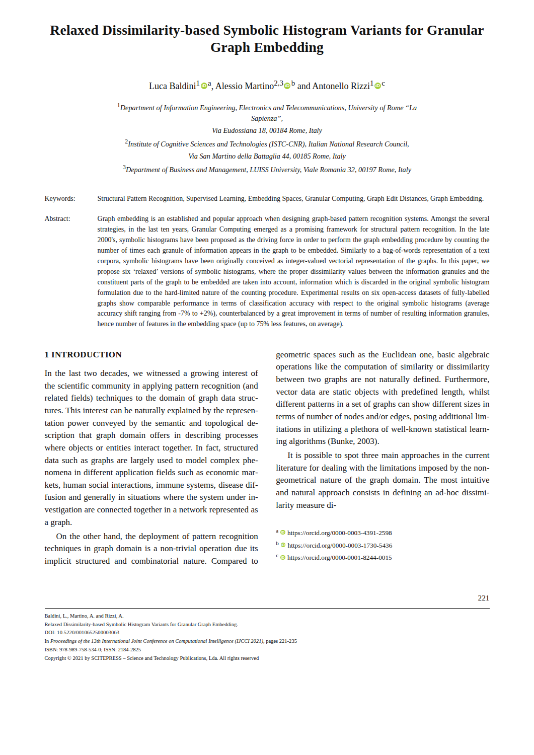Relaxed Dissimilarity-based Symbolic Histogram Variants for Granular Graph Embedding
Luca Baldini1a, Alessio Martino2,3b and Antonello Rizzi1c
1Department of Information Engineering, Electronics and Telecommunications, University of Rome “La Sapienza”,
Via Eudossiana 18, 00184 Rome, Italy
2Institute of Cognitive Sciences and Technologies (ISTC-CNR), Italian National Research Council,
Via San Martino della Battaglia 44, 00185 Rome, Italy
3Department of Business and Management, LUISS University, Viale Romania 32, 00197 Rome, Italy
Keywords:
Structural Pattern Recognition, Supervised Learning, Embedding Spaces, Granular Computing, Graph Edit Distances, Graph Embedding.
Abstract:
Graph embedding is an established and popular approach when designing graph-based pattern recognition systems. Amongst the several strategies, in the last ten years, Granular Computing emerged as a promising framework for structural pattern recognition. In the late 2000's, symbolic histograms have been proposed as the driving force in order to perform the graph embedding procedure by counting the number of times each granule of information appears in the graph to be embedded. Similarly to a bag-of-words representation of a text corpora, symbolic histograms have been originally conceived as integer-valued vectorial representation of the graphs. In this paper, we propose six ‘relaxed’ versions of symbolic histograms, where the proper dissimilarity values between the information granules and the constituent parts of the graph to be embedded are taken into account, information which is discarded in the original symbolic histogram formulation due to the hard-limited nature of the counting procedure. Experimental results on six open-access datasets of fully-labelled graphs show comparable performance in terms of classification accuracy with respect to the original symbolic histograms (average accuracy shift ranging from -7% to +2%), counterbalanced by a great improvement in terms of number of resulting information granules, hence number of features in the embedding space (up to 75% less features, on average).
1 Introduction
In the last two decades, we witnessed a growing interest of the scientific community in applying pattern recognition (and related fields) techniques to the domain of graph data structures. This interest can be naturally explained by the representation power conveyed by the semantic and topological description that graph domain offers in describing processes where objects or entities interact together. In fact, structured data such as graphs are largely used to model complex phenomena in different application fields such as economic markets, human social interactions, immune systems, disease diffusion and generally in situations where the system under investigation are connected together in a network represented as a graph.
On the other hand, the deployment of pattern recognition techniques in graph domain is a non-trivial operation due its implicit structured and combinatorial nature. Compared to geometric spaces such as the Euclidean one, basic algebraic operations like the computation of similarity or dissimilarity between two graphs are not naturally defined. Furthermore, vector data are static objects with predefined length, whilst different patterns in a set of graphs can show different sizes in terms of number of nodes and/or edges, posing additional limitations in utilizing a plethora of well-known statistical learning algorithms (Bunke, 2003).
It is possible to spot three main approaches in the current literature for dealing with the limitations imposed by the non-geometrical nature of the graph domain. The most intuitive and natural approach consists in defining an ad-hoc dissimilarity measure di-
a https://orcid.org/0000-0003-4391-2598
b https://orcid.org/0000-0003-1730-5436
c https://orcid.org/0000-0001-8244-0015
221
Baldini, L., Martino, A. and Rizzi, A.
Relaxed Dissimilarity-based Symbolic Histogram Variants for Granular Graph Embedding.
DOI: 10.5220/0010652500003063
In Proceedings of the 13th International Joint Conference on Computational Intelligence (IJCCI 2021), pages 221-235
ISBN: 978-989-758-534-0; ISSN: 2184-2825
Copyright © 2021 by SCITEPRESS – Science and Technology Publications, Lda. All rights reserved